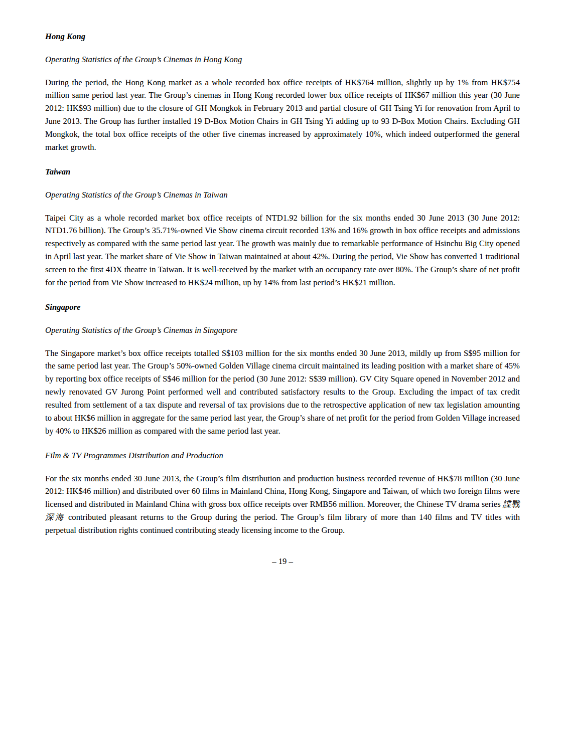Hong Kong
Operating Statistics of the Group’s Cinemas in Hong Kong
During the period, the Hong Kong market as a whole recorded box office receipts of HK$764 million, slightly up by 1% from HK$754 million same period last year. The Group’s cinemas in Hong Kong recorded lower box office receipts of HK$67 million this year (30 June 2012: HK$93 million) due to the closure of GH Mongkok in February 2013 and partial closure of GH Tsing Yi for renovation from April to June 2013. The Group has further installed 19 D-Box Motion Chairs in GH Tsing Yi adding up to 93 D-Box Motion Chairs. Excluding GH Mongkok, the total box office receipts of the other five cinemas increased by approximately 10%, which indeed outperformed the general market growth.
Taiwan
Operating Statistics of the Group’s Cinemas in Taiwan
Taipei City as a whole recorded market box office receipts of NTD1.92 billion for the six months ended 30 June 2013 (30 June 2012: NTD1.76 billion). The Group’s 35.71%-owned Vie Show cinema circuit recorded 13% and 16% growth in box office receipts and admissions respectively as compared with the same period last year. The growth was mainly due to remarkable performance of Hsinchu Big City opened in April last year. The market share of Vie Show in Taiwan maintained at about 42%. During the period, Vie Show has converted 1 traditional screen to the first 4DX theatre in Taiwan. It is well-received by the market with an occupancy rate over 80%. The Group’s share of net profit for the period from Vie Show increased to HK$24 million, up by 14% from last period’s HK$21 million.
Singapore
Operating Statistics of the Group’s Cinemas in Singapore
The Singapore market’s box office receipts totalled S$103 million for the six months ended 30 June 2013, mildly up from S$95 million for the same period last year. The Group’s 50%-owned Golden Village cinema circuit maintained its leading position with a market share of 45% by reporting box office receipts of S$46 million for the period (30 June 2012: S$39 million). GV City Square opened in November 2012 and newly renovated GV Jurong Point performed well and contributed satisfactory results to the Group. Excluding the impact of tax credit resulted from settlement of a tax dispute and reversal of tax provisions due to the retrospective application of new tax legislation amounting to about HK$6 million in aggregate for the same period last year, the Group’s share of net profit for the period from Golden Village increased by 40% to HK$26 million as compared with the same period last year.
Film & TV Programmes Distribution and Production
For the six months ended 30 June 2013, the Group’s film distribution and production business recorded revenue of HK$78 million (30 June 2012: HK$46 million) and distributed over 60 films in Mainland China, Hong Kong, Singapore and Taiwan, of which two foreign films were licensed and distributed in Mainland China with gross box office receipts over RMB56 million. Moreover, the Chinese TV drama series 諜戰深海 contributed pleasant returns to the Group during the period. The Group’s film library of more than 140 films and TV titles with perpetual distribution rights continued contributing steady licensing income to the Group.
– 19 –